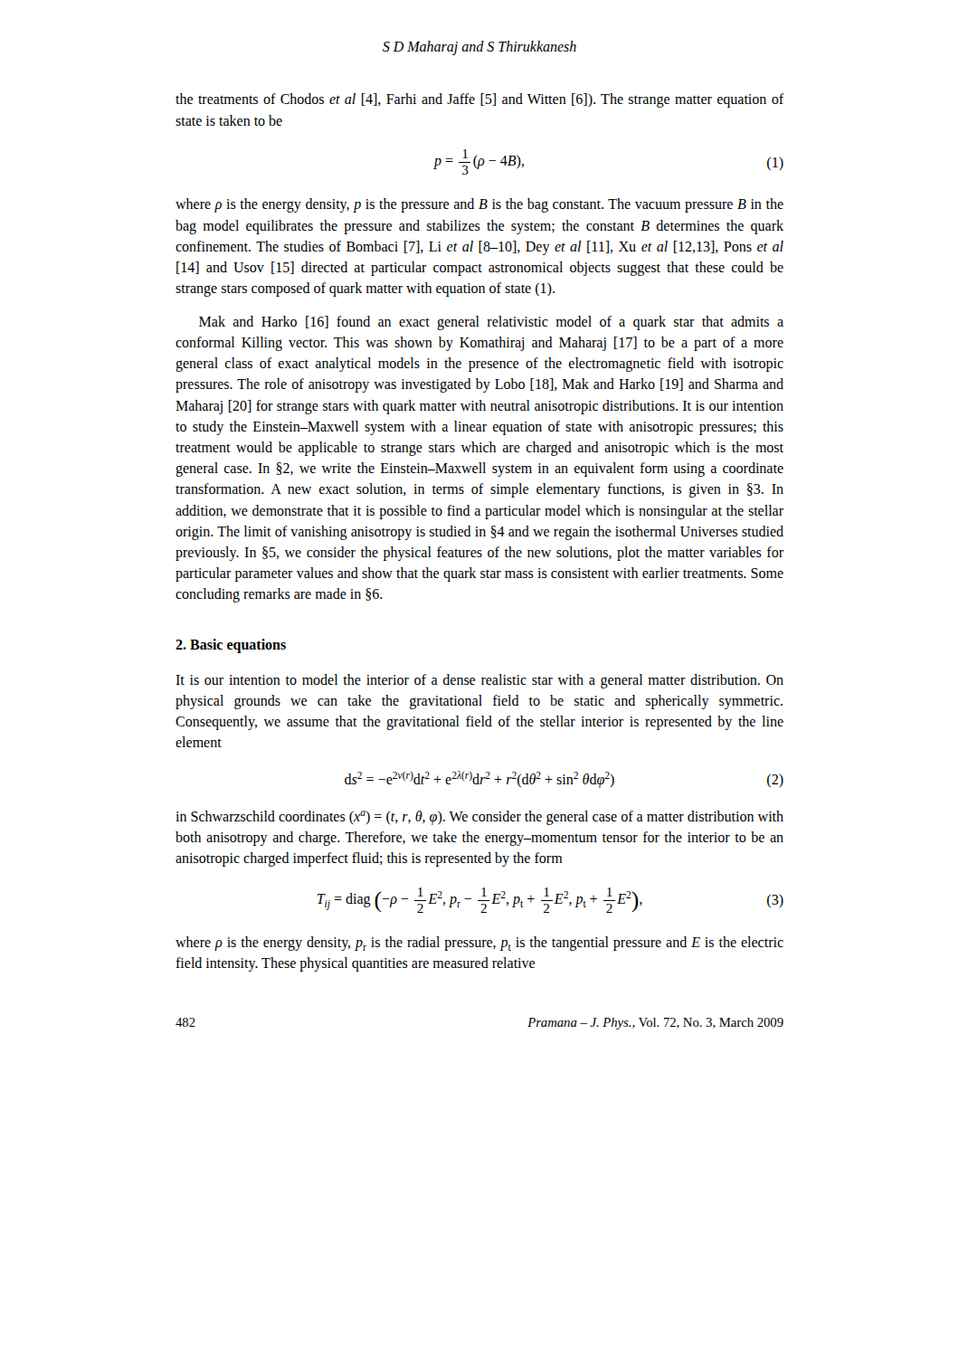S D Maharaj and S Thirukkanesh
the treatments of Chodos et al [4], Farhi and Jaffe [5] and Witten [6]). The strange matter equation of state is taken to be
p = 13(ρ − 4B), (1)
where ρ is the energy density, p is the pressure and B is the bag constant. The vacuum pressure B in the bag model equilibrates the pressure and stabilizes the system; the constant B determines the quark confinement. The studies of Bombaci [7], Li et al [8–10], Dey et al [11], Xu et al [12,13], Pons et al [14] and Usov [15] directed at particular compact astronomical objects suggest that these could be strange stars composed of quark matter with equation of state (1).
Mak and Harko [16] found an exact general relativistic model of a quark star that admits a conformal Killing vector. This was shown by Komathiraj and Maharaj [17] to be a part of a more general class of exact analytical models in the presence of the electromagnetic field with isotropic pressures. The role of anisotropy was investigated by Lobo [18], Mak and Harko [19] and Sharma and Maharaj [20] for strange stars with quark matter with neutral anisotropic distributions. It is our intention to study the Einstein–Maxwell system with a linear equation of state with anisotropic pressures; this treatment would be applicable to strange stars which are charged and anisotropic which is the most general case. In §2, we write the Einstein–Maxwell system in an equivalent form using a coordinate transformation. A new exact solution, in terms of simple elementary functions, is given in §3. In addition, we demonstrate that it is possible to find a particular model which is nonsingular at the stellar origin. The limit of vanishing anisotropy is studied in §4 and we regain the isothermal Universes studied previously. In §5, we consider the physical features of the new solutions, plot the matter variables for particular parameter values and show that the quark star mass is consistent with earlier treatments. Some concluding remarks are made in §6.
2. Basic equations
It is our intention to model the interior of a dense realistic star with a general matter distribution. On physical grounds we can take the gravitational field to be static and spherically symmetric. Consequently, we assume that the gravitational field of the stellar interior is represented by the line element
ds2 = −e2ν(r)dt2 + e2λ(r)dr2 + r2(dθ2 + sin2 θdφ2) (2)
in Schwarzschild coordinates (xa) = (t, r, θ, φ). We consider the general case of a matter distribution with both anisotropy and charge. Therefore, we take the energy–momentum tensor for the interior to be an anisotropic charged imperfect fluid; this is represented by the form
Tij = diag (−ρ − 12 E2, pr − 12 E2, pt + 12 E2, pt + 12 E2), (3)
where ρ is the energy density, pr is the radial pressure, pt is the tangential pressure and E is the electric field intensity. These physical quantities are measured relative
482 Pramana – J. Phys., Vol. 72, No. 3, March 2009